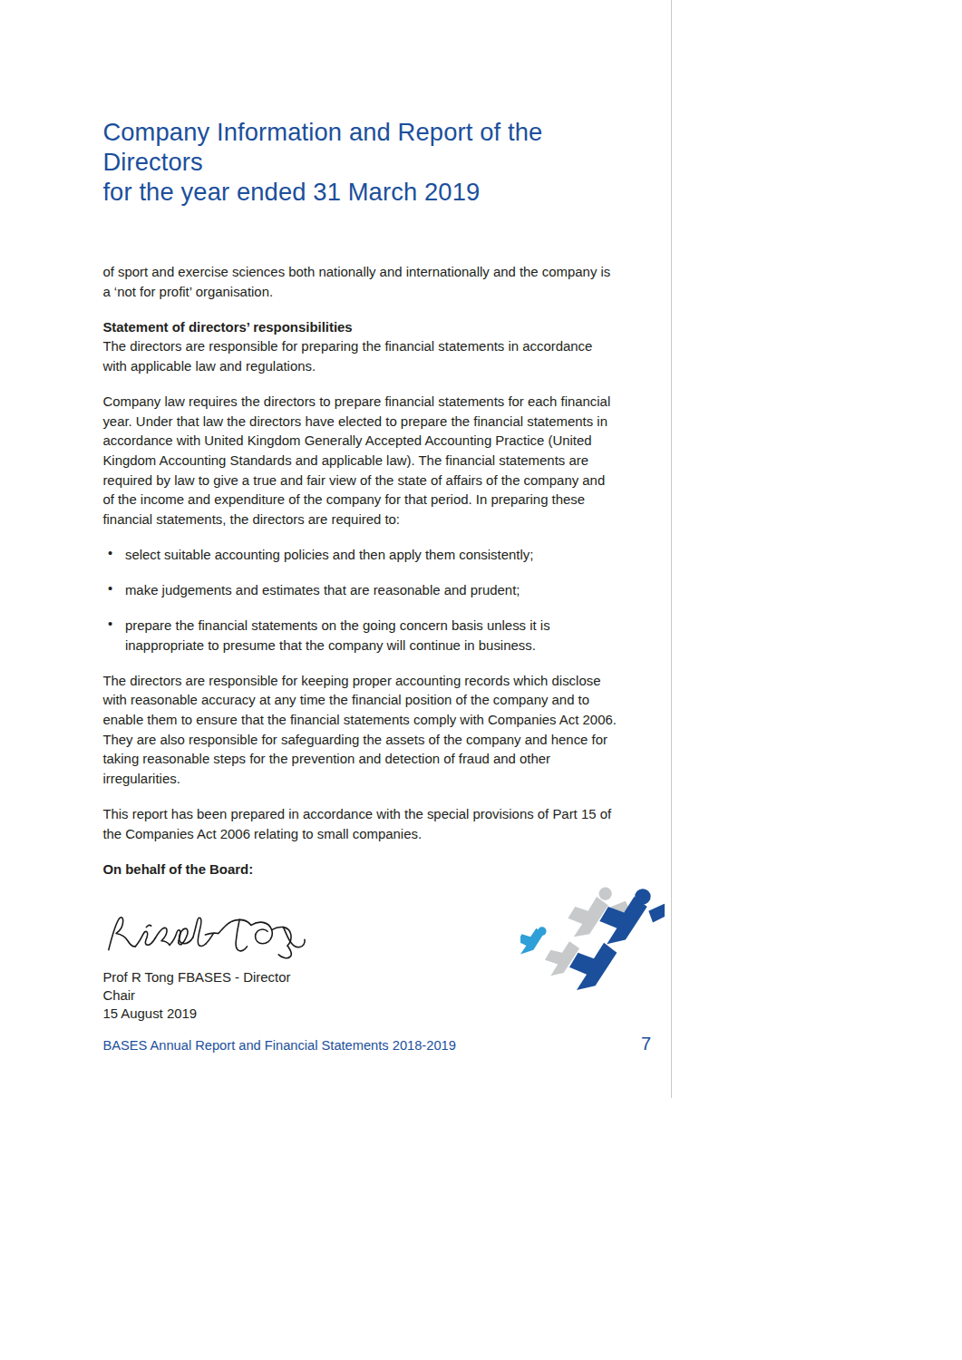Company Information and Report of the Directors
for the year ended 31 March 2019
of sport and exercise sciences both nationally and internationally and the company is a ‘not for profit’ organisation.
Statement of directors’ responsibilities
The directors are responsible for preparing the financial statements in accordance with applicable law and regulations.
Company law requires the directors to prepare financial statements for each financial year. Under that law the directors have elected to prepare the financial statements in accordance with United Kingdom Generally Accepted Accounting Practice (United Kingdom Accounting Standards and applicable law). The financial statements are required by law to give a true and fair view of the state of affairs of the company and of the income and expenditure of the company for that period. In preparing these financial statements, the directors are required to:
select suitable accounting policies and then apply them consistently;
make judgements and estimates that are reasonable and prudent;
prepare the financial statements on the going concern basis unless it is inappropriate to presume that the company will continue in business.
The directors are responsible for keeping proper accounting records which disclose with reasonable accuracy at any time the financial position of the company and to enable them to ensure that the financial statements comply with Companies Act 2006. They are also responsible for safeguarding the assets of the company and hence for taking reasonable steps for the prevention and detection of fraud and other irregularities.
This report has been prepared in accordance with the special provisions of Part 15 of the Companies Act 2006 relating to small companies.
On behalf of the Board:
Prof R Tong FBASES - Director
Chair
15 August 2019
BASES Annual Report and Financial Statements 2018-2019 7